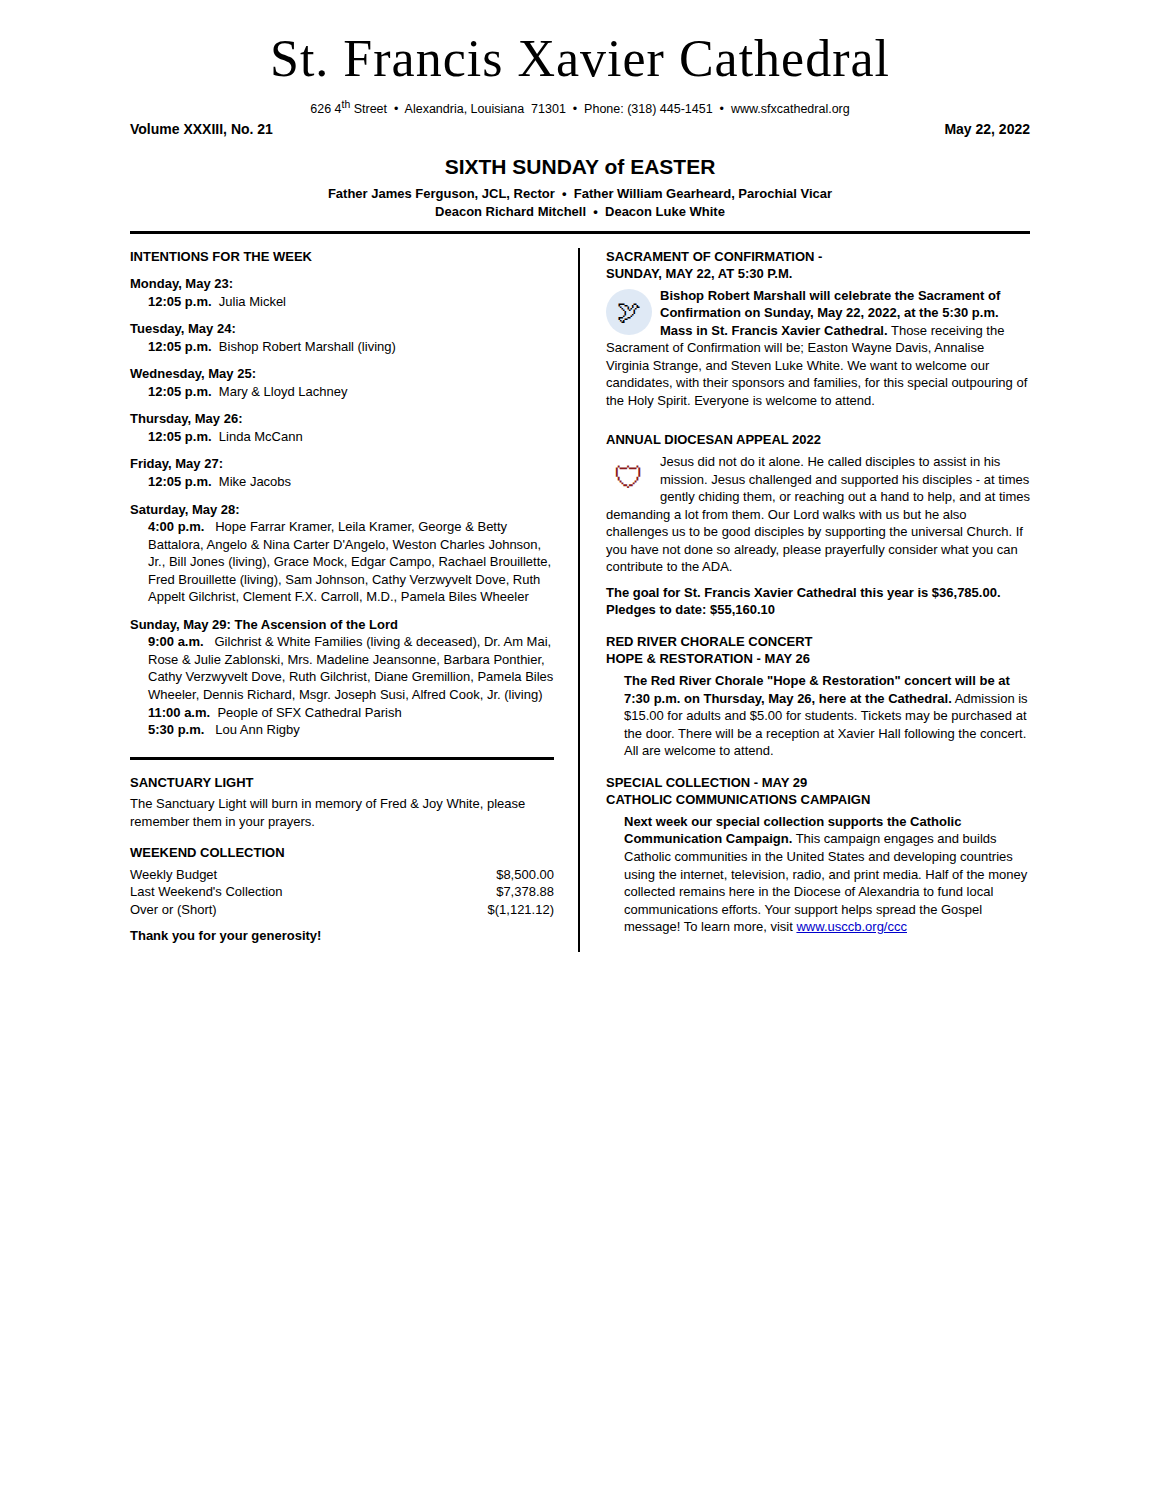St. Francis Xavier Cathedral
626 4th Street • Alexandria, Louisiana 71301 • Phone: (318) 445-1451 • www.sfxcathedral.org
Volume XXXIII, No. 21 May 22, 2022
SIXTH SUNDAY of EASTER
Father James Ferguson, JCL, Rector • Father William Gearheard, Parochial Vicar
Deacon Richard Mitchell • Deacon Luke White
Intentions for the Week
Monday, May 23:
12:05 p.m. Julia Mickel
Tuesday, May 24:
12:05 p.m. Bishop Robert Marshall (living)
Wednesday, May 25:
12:05 p.m. Mary & Lloyd Lachney
Thursday, May 26:
12:05 p.m. Linda McCann
Friday, May 27:
12:05 p.m. Mike Jacobs
Saturday, May 28:
4:00 p.m. Hope Farrar Kramer, Leila Kramer, George & Betty Battalora, Angelo & Nina Carter D'Angelo, Weston Charles Johnson, Jr., Bill Jones (living), Grace Mock, Edgar Campo, Rachael Brouillette, Fred Brouillette (living), Sam Johnson, Cathy Verzwyvelt Dove, Ruth Appelt Gilchrist, Clement F.X. Carroll, M.D., Pamela Biles Wheeler
Sunday, May 29: The Ascension of the Lord
9:00 a.m. Gilchrist & White Families (living & deceased), Dr. Am Mai, Rose & Julie Zablonski, Mrs. Madeline Jeansonne, Barbara Ponthier, Cathy Verzwyvelt Dove, Ruth Gilchrist, Diane Gremillion, Pamela Biles Wheeler, Dennis Richard, Msgr. Joseph Susi, Alfred Cook, Jr. (living)
11:00 a.m. People of SFX Cathedral Parish
5:30 p.m. Lou Ann Rigby
Sanctuary Light
The Sanctuary Light will burn in memory of Fred & Joy White, please remember them in your prayers.
Weekend Collection
| Weekly Budget | $8,500.00 |
| Last Weekend's Collection | $7,378.88 |
| Over or (Short) | $(1,121.12) |
Thank you for your generosity!
Sacrament of Confirmation -
Sunday, May 22, at 5:30 p.m.
Bishop Robert Marshall will celebrate the Sacrament of Confirmation on Sunday, May 22, 2022, at the 5:30 p.m. Mass in St. Francis Xavier Cathedral. Those receiving the Sacrament of Confirmation will be; Easton Wayne Davis, Annalise Virginia Strange, and Steven Luke White. We want to welcome our candidates, with their sponsors and families, for this special outpouring of the Holy Spirit. Everyone is welcome to attend.
Annual Diocesan Appeal 2022
Jesus did not do it alone. He called disciples to assist in his mission. Jesus challenged and supported his disciples - at times gently chiding them, or reaching out a hand to help, and at times demanding a lot from them. Our Lord walks with us but he also challenges us to be good disciples by supporting the universal Church. If you have not done so already, please prayerfully consider what you can contribute to the ADA.
The goal for St. Francis Xavier Cathedral this year is $36,785.00. Pledges to date: $55,160.10
Red River Chorale Concert
Hope & Restoration - May 26
The Red River Chorale "Hope & Restoration" concert will be at 7:30 p.m. on Thursday, May 26, here at the Cathedral. Admission is $15.00 for adults and $5.00 for students. Tickets may be purchased at the door. There will be a reception at Xavier Hall following the concert. All are welcome to attend.
Special Collection - May 29
Catholic Communications Campaign
Next week our special collection supports the Catholic Communication Campaign. This campaign engages and builds Catholic communities in the United States and developing countries using the internet, television, radio, and print media. Half of the money collected remains here in the Diocese of Alexandria to fund local communications efforts. Your support helps spread the Gospel message! To learn more, visit www.usccb.org/ccc